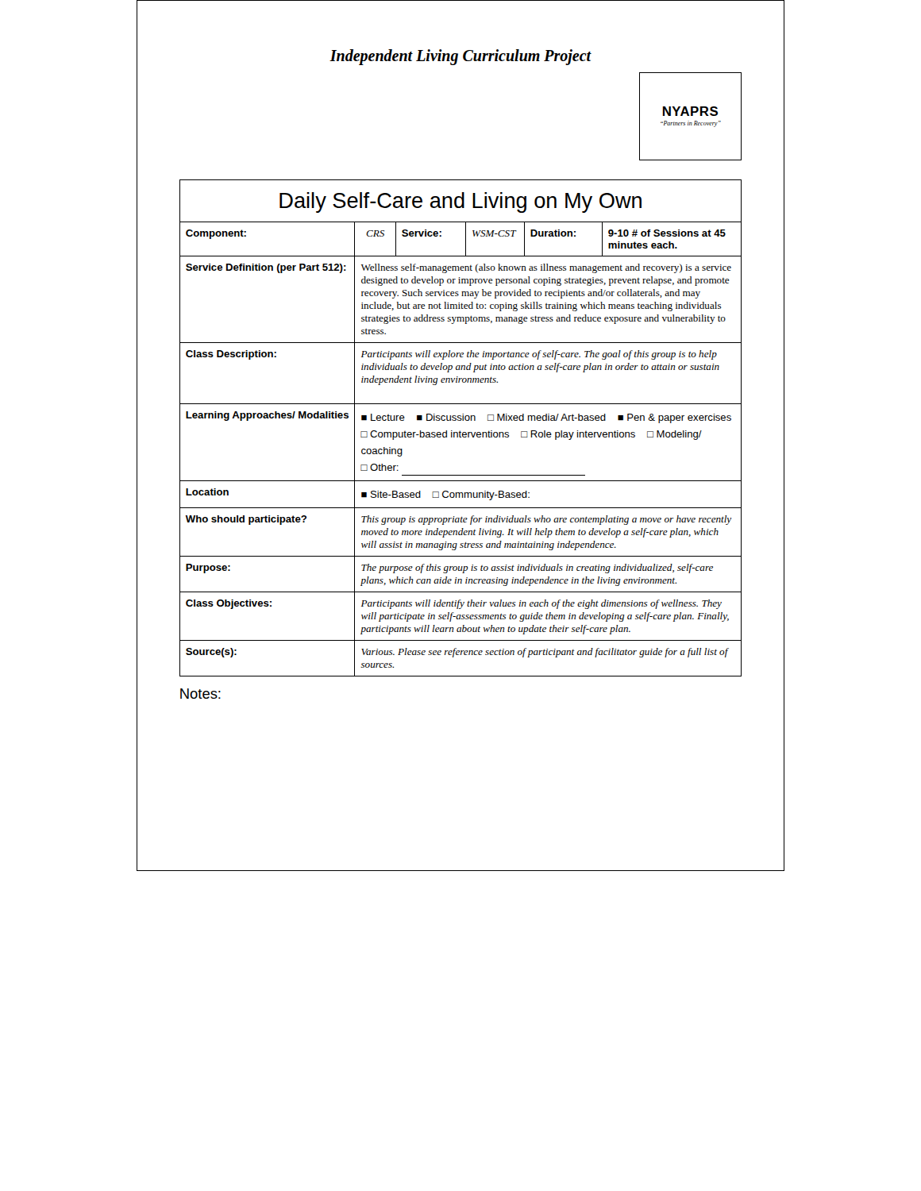Independent Living Curriculum Project
NYAPRS
“Partners in Recovery”
| Daily Self-Care and Living on My Own |
| Component: | CRS | Service: | WSM-CST | Duration: | 9-10 # of Sessions at 45 minutes each. |
| Service Definition (per Part 512): | Wellness self-management (also known as illness management and recovery) is a service designed to develop or improve personal coping strategies, prevent relapse, and promote recovery. Such services may be provided to recipients and/or collaterals, and may include, but are not limited to: coping skills training which means teaching individuals strategies to address symptoms, manage stress and reduce exposure and vulnerability to stress. |
| Class Description: | Participants will explore the importance of self-care. The goal of this group is to help individuals to develop and put into action a self-care plan in order to attain or sustain independent living environments. |
| Learning Approaches/ Modalities | Lecture Discussion Mixed media/ Art-based Pen & paper exercises Computer-based interventions Role play interventions Modeling/ coaching Other: |
| Location | Site-Based Community-Based: |
| Who should participate? | This group is appropriate for individuals who are contemplating a move or have recently moved to more independent living. It will help them to develop a self-care plan, which will assist in managing stress and maintaining independence. |
| Purpose: | The purpose of this group is to assist individuals in creating individualized, self-care plans, which can aide in increasing independence in the living environment. |
| Class Objectives: | Participants will identify their values in each of the eight dimensions of wellness. They will participate in self-assessments to guide them in developing a self-care plan. Finally, participants will learn about when to update their self-care plan. |
| Source(s): | Various. Please see reference section of participant and facilitator guide for a full list of sources. |
Notes: